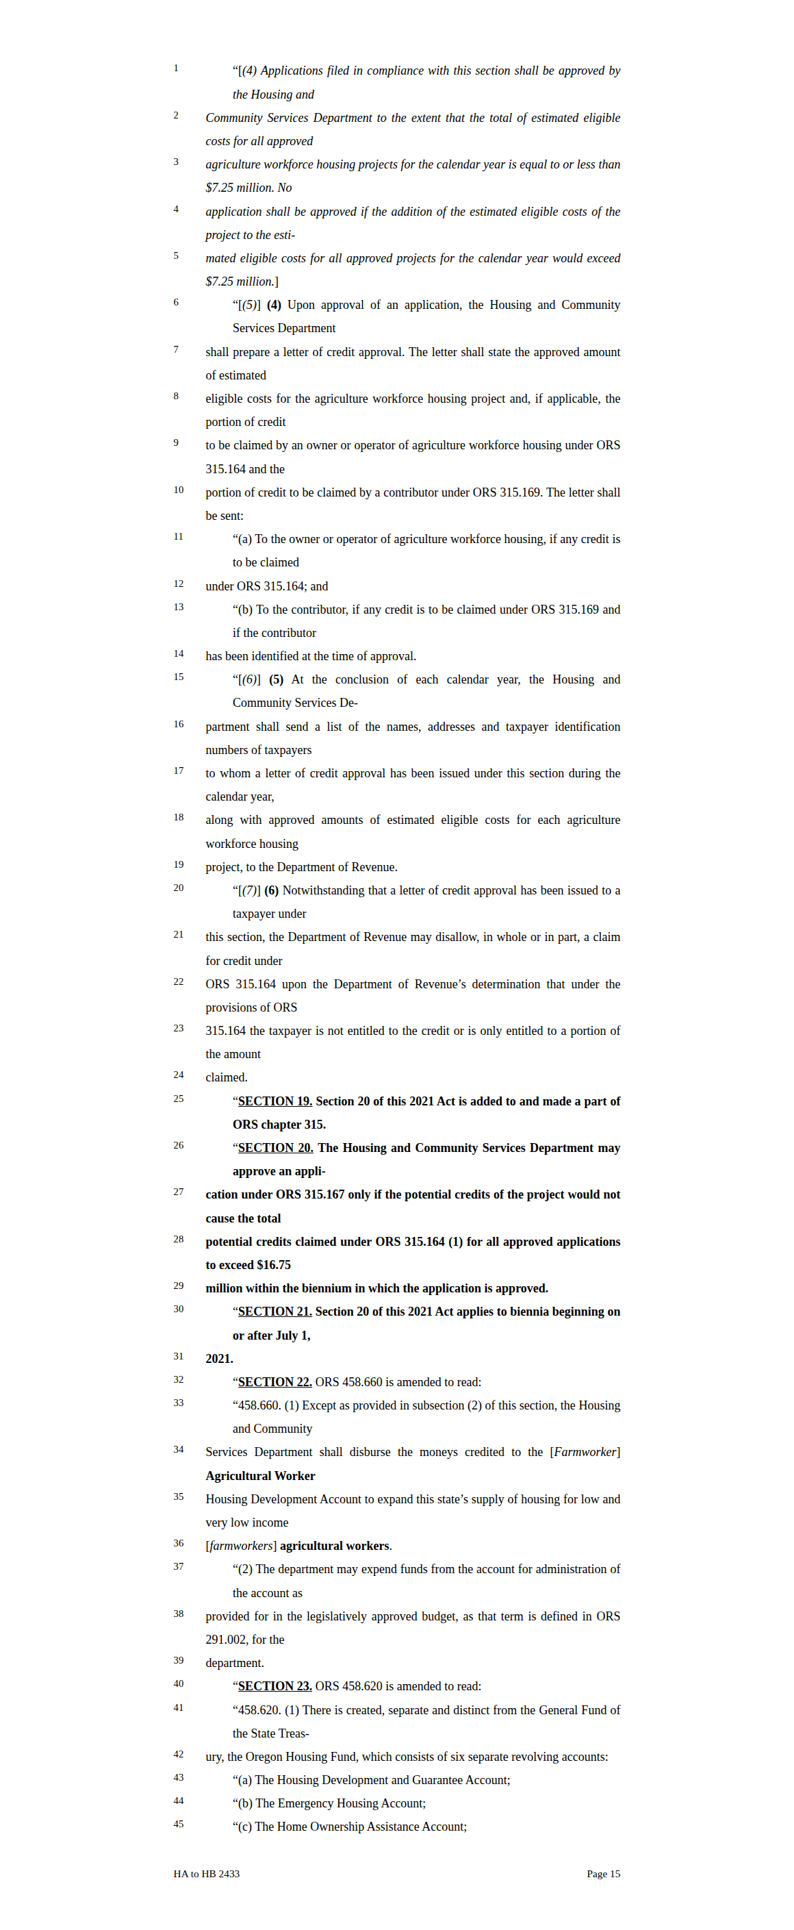1
“[(4) Applications filed in compliance with this section shall be approved by the Housing and
2
Community Services Department to the extent that the total of estimated eligible costs for all approved
3
agriculture workforce housing projects for the calendar year is equal to or less than $7.25 million. No
4
application shall be approved if the addition of the estimated eligible costs of the project to the esti-
5
mated eligible costs for all approved projects for the calendar year would exceed $7.25 million.]
6
“[(5)] (4) Upon approval of an application, the Housing and Community Services Department
7
shall prepare a letter of credit approval. The letter shall state the approved amount of estimated
8
eligible costs for the agriculture workforce housing project and, if applicable, the portion of credit
9
to be claimed by an owner or operator of agriculture workforce housing under ORS 315.164 and the
10
portion of credit to be claimed by a contributor under ORS 315.169. The letter shall be sent:
11
“(a) To the owner or operator of agriculture workforce housing, if any credit is to be claimed
12
under ORS 315.164; and
13
“(b) To the contributor, if any credit is to be claimed under ORS 315.169 and if the contributor
14
has been identified at the time of approval.
15
“[(6)] (5) At the conclusion of each calendar year, the Housing and Community Services De-
16
partment shall send a list of the names, addresses and taxpayer identification numbers of taxpayers
17
to whom a letter of credit approval has been issued under this section during the calendar year,
18
along with approved amounts of estimated eligible costs for each agriculture workforce housing
19
project, to the Department of Revenue.
20
“[(7)] (6) Notwithstanding that a letter of credit approval has been issued to a taxpayer under
21
this section, the Department of Revenue may disallow, in whole or in part, a claim for credit under
22
ORS 315.164 upon the Department of Revenue’s determination that under the provisions of ORS
23
315.164 the taxpayer is not entitled to the credit or is only entitled to a portion of the amount
24
claimed.
25
“SECTION 19. Section 20 of this 2021 Act is added to and made a part of ORS chapter 315.
26
“SECTION 20. The Housing and Community Services Department may approve an appli-
27
cation under ORS 315.167 only if the potential credits of the project would not cause the total
28
potential credits claimed under ORS 315.164 (1) for all approved applications to exceed $16.75
29
million within the biennium in which the application is approved.
30
“SECTION 21. Section 20 of this 2021 Act applies to biennia beginning on or after July 1,
31
2021.
32
“SECTION 22. ORS 458.660 is amended to read:
33
“458.660. (1) Except as provided in subsection (2) of this section, the Housing and Community
34
Services Department shall disburse the moneys credited to the [Farmworker] Agricultural Worker
35
Housing Development Account to expand this state’s supply of housing for low and very low income
36
[farmworkers] agricultural workers.
37
“(2) The department may expend funds from the account for administration of the account as
38
provided for in the legislatively approved budget, as that term is defined in ORS 291.002, for the
39
department.
40
“SECTION 23. ORS 458.620 is amended to read:
41
“458.620. (1) There is created, separate and distinct from the General Fund of the State Treas-
42
ury, the Oregon Housing Fund, which consists of six separate revolving accounts:
43
“(a) The Housing Development and Guarantee Account;
44
“(b) The Emergency Housing Account;
45
“(c) The Home Ownership Assistance Account;
HA to HB 2433
Page 15